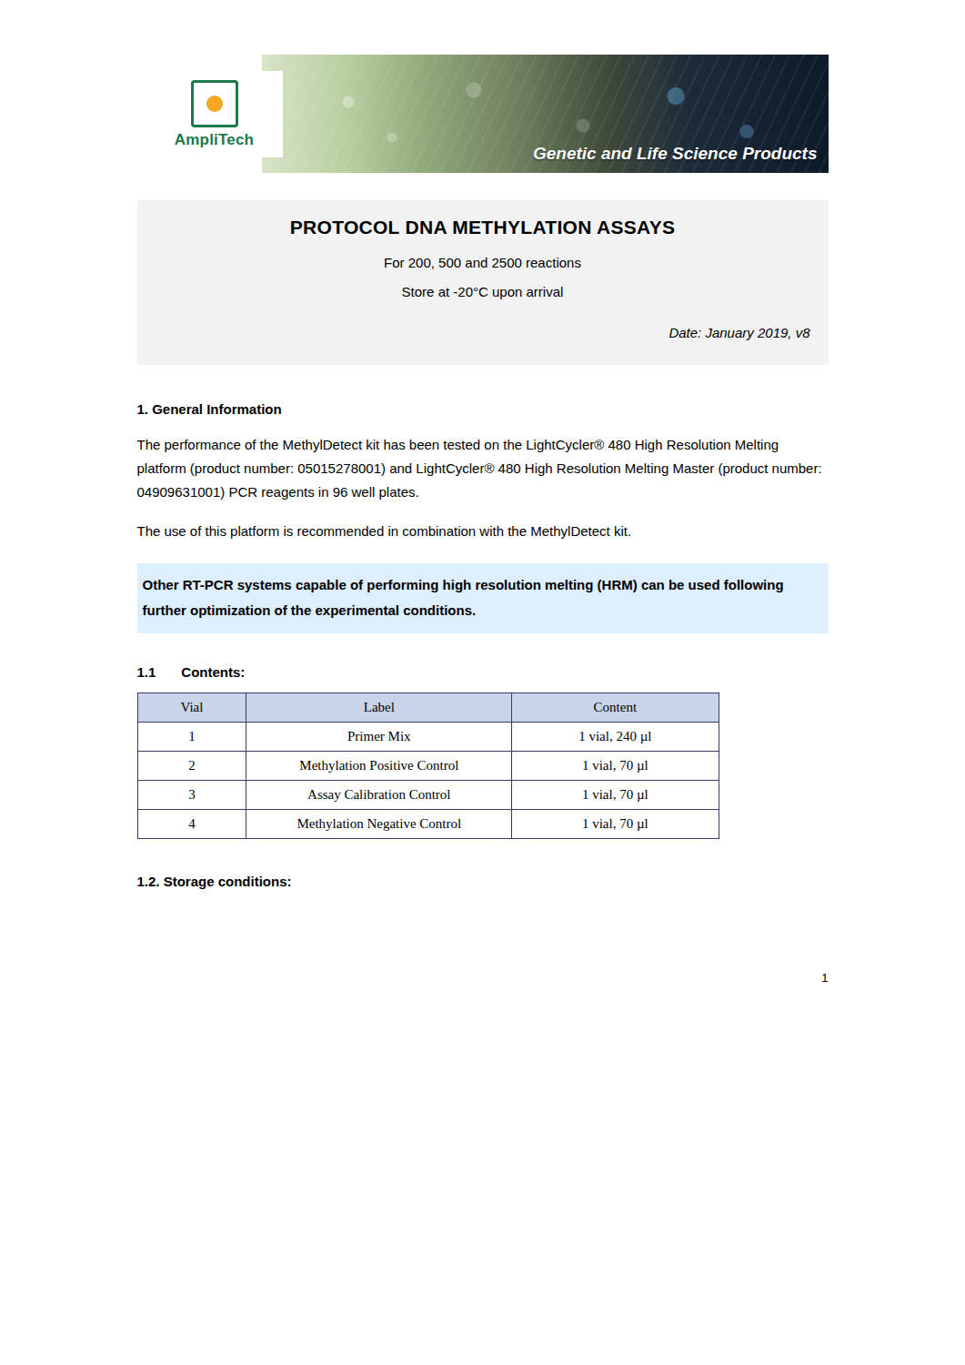AmpliTech
Genetic and Life Science Products
PROTOCOL DNA METHYLATION ASSAYS
For 200, 500 and 2500 reactions
Store at -20°C upon arrival
Date: January 2019, v8
1. General Information
The performance of the MethylDetect kit has been tested on the LightCycler® 480 High Resolution Melting platform (product number: 05015278001) and LightCycler® 480 High Resolution Melting Master (product number: 04909631001) PCR reagents in 96 well plates.
The use of this platform is recommended in combination with the MethylDetect kit.
Other RT-PCR systems capable of performing high resolution melting (HRM) can be used following further optimization of the experimental conditions.
1.1 Contents:
| Vial | Label | Content |
| --- | --- | --- |
| 1 | Primer Mix | 1 vial, 240 µl |
| 2 | Methylation Positive Control | 1 vial, 70 µl |
| 3 | Assay Calibration Control | 1 vial, 70 µl |
| 4 | Methylation Negative Control | 1 vial, 70 µl |
1.2. Storage conditions:
1